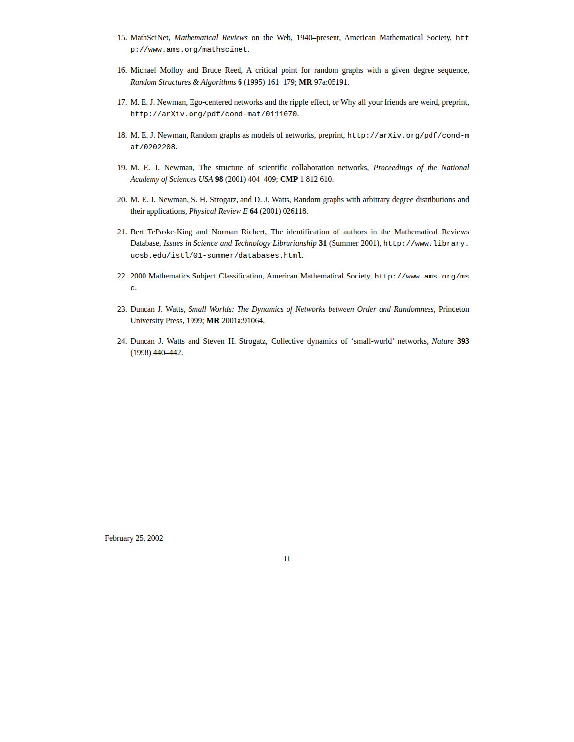MathSciNet, Mathematical Reviews on the Web, 1940–present, American Mathematical Society, http://www.ams.org/mathscinet.
Michael Molloy and Bruce Reed, A critical point for random graphs with a given degree sequence, Random Structures & Algorithms 6 (1995) 161–179; MR 97a:05191.
M. E. J. Newman, Ego-centered networks and the ripple effect, or Why all your friends are weird, preprint, http://arXiv.org/pdf/cond-mat/0111070.
M. E. J. Newman, Random graphs as models of networks, preprint, http://arXiv.org/pdf/cond-mat/0202208.
M. E. J. Newman, The structure of scientific collaboration networks, Proceedings of the National Academy of Sciences USA 98 (2001) 404–409; CMP 1 812 610.
M. E. J. Newman, S. H. Strogatz, and D. J. Watts, Random graphs with arbitrary degree distributions and their applications, Physical Review E 64 (2001) 026118.
Bert TePaske-King and Norman Richert, The identification of authors in the Mathematical Reviews Database, Issues in Science and Technology Librarianship 31 (Summer 2001), http://www.library.ucsb.edu/istl/01-summer/databases.html.
2000 Mathematics Subject Classification, American Mathematical Society, http://www.ams.org/msc.
Duncan J. Watts, Small Worlds: The Dynamics of Networks between Order and Randomness, Princeton University Press, 1999; MR 2001a:91064.
Duncan J. Watts and Steven H. Strogatz, Collective dynamics of ‘small-world’ networks, Nature 393 (1998) 440–442.
February 25, 2002
11